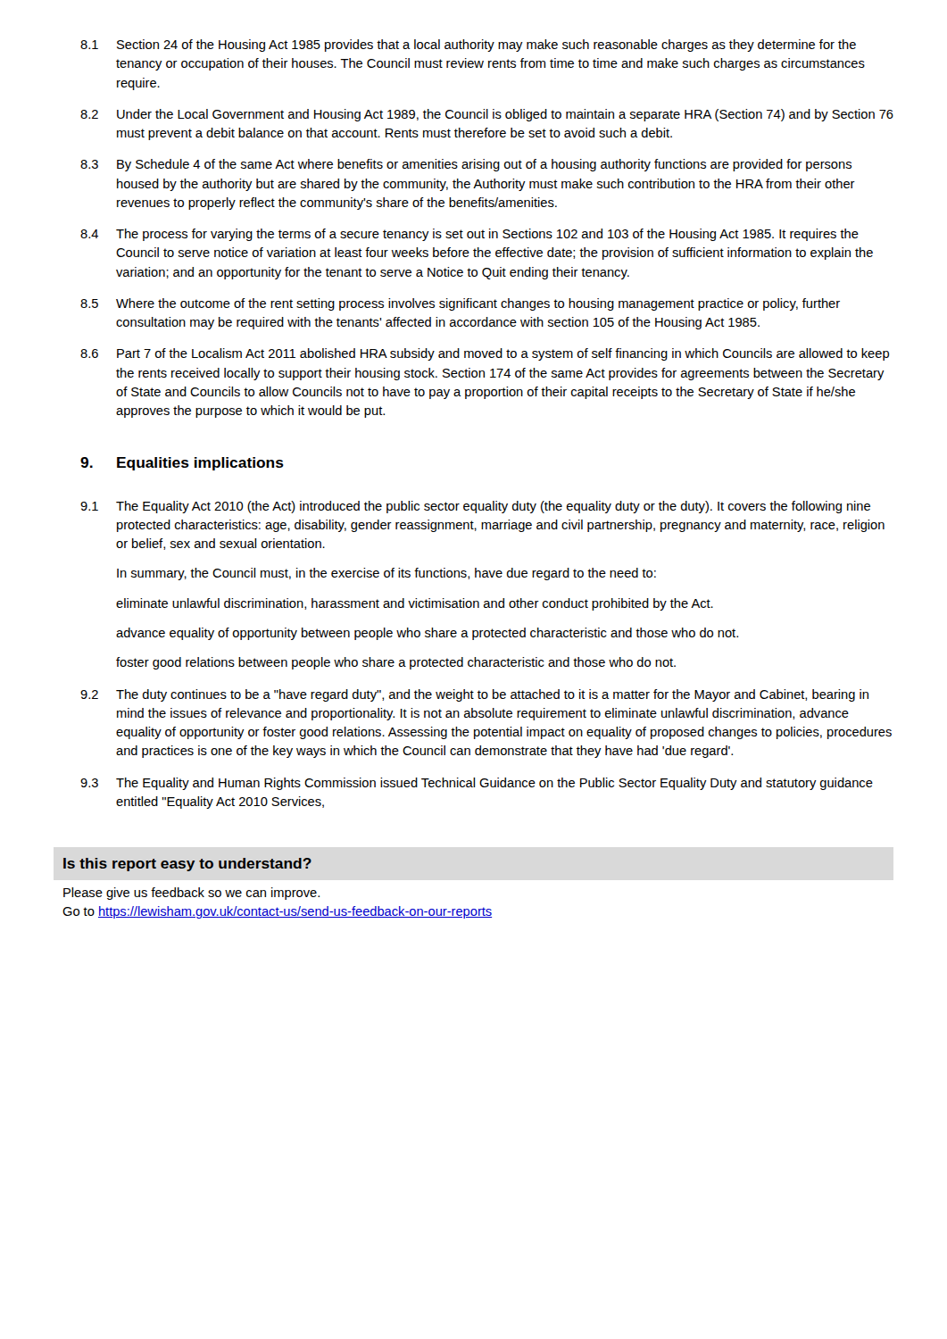8.1
Section 24 of the Housing Act 1985 provides that a local authority may make such reasonable charges as they determine for the tenancy or occupation of their houses. The Council must review rents from time to time and make such charges as circumstances require.
8.2
Under the Local Government and Housing Act 1989, the Council is obliged to maintain a separate HRA (Section 74) and by Section 76 must prevent a debit balance on that account. Rents must therefore be set to avoid such a debit.
8.3
By Schedule 4 of the same Act where benefits or amenities arising out of a housing authority functions are provided for persons housed by the authority but are shared by the community, the Authority must make such contribution to the HRA from their other revenues to properly reflect the community's share of the benefits/amenities.
8.4
The process for varying the terms of a secure tenancy is set out in Sections 102 and 103 of the Housing Act 1985. It requires the Council to serve notice of variation at least four weeks before the effective date; the provision of sufficient information to explain the variation; and an opportunity for the tenant to serve a Notice to Quit ending their tenancy.
8.5
Where the outcome of the rent setting process involves significant changes to housing management practice or policy, further consultation may be required with the tenants' affected in accordance with section 105 of the Housing Act 1985.
8.6
Part 7 of the Localism Act 2011 abolished HRA subsidy and moved to a system of self financing in which Councils are allowed to keep the rents received locally to support their housing stock. Section 174 of the same Act provides for agreements between the Secretary of State and Councils to allow Councils not to have to pay a proportion of their capital receipts to the Secretary of State if he/she approves the purpose to which it would be put.
9. Equalities implications
9.1
The Equality Act 2010 (the Act) introduced the public sector equality duty (the equality duty or the duty). It covers the following nine protected characteristics: age, disability, gender reassignment, marriage and civil partnership, pregnancy and maternity, race, religion or belief, sex and sexual orientation.
In summary, the Council must, in the exercise of its functions, have due regard to the need to:
eliminate unlawful discrimination, harassment and victimisation and other conduct prohibited by the Act.
advance equality of opportunity between people who share a protected characteristic and those who do not.
foster good relations between people who share a protected characteristic and those who do not.
9.2
The duty continues to be a "have regard duty", and the weight to be attached to it is a matter for the Mayor and Cabinet, bearing in mind the issues of relevance and proportionality. It is not an absolute requirement to eliminate unlawful discrimination, advance equality of opportunity or foster good relations. Assessing the potential impact on equality of proposed changes to policies, procedures and practices is one of the key ways in which the Council can demonstrate that they have had 'due regard'.
9.3
The Equality and Human Rights Commission issued Technical Guidance on the Public Sector Equality Duty and statutory guidance entitled "Equality Act 2010 Services,
Is this report easy to understand?
Please give us feedback so we can improve.
Go to https://lewisham.gov.uk/contact-us/send-us-feedback-on-our-reports